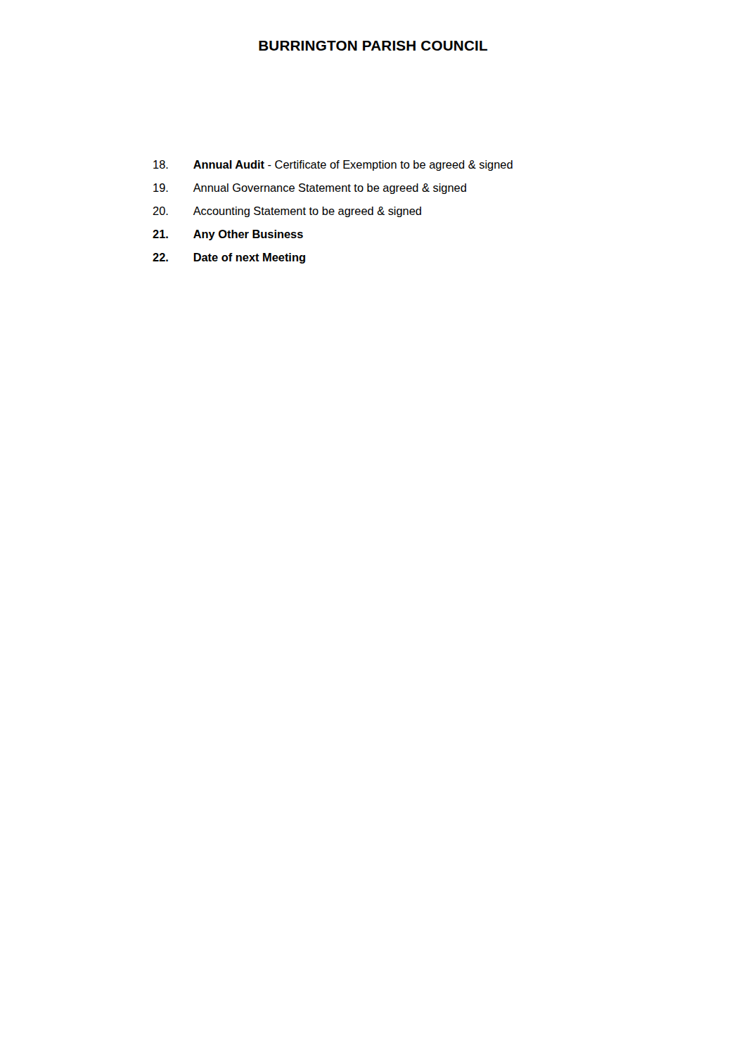BURRINGTON PARISH COUNCIL
18. Annual Audit - Certificate of Exemption to be agreed & signed
19. Annual Governance Statement to be agreed & signed
20. Accounting Statement to be agreed & signed
21. Any Other Business
22. Date of next Meeting